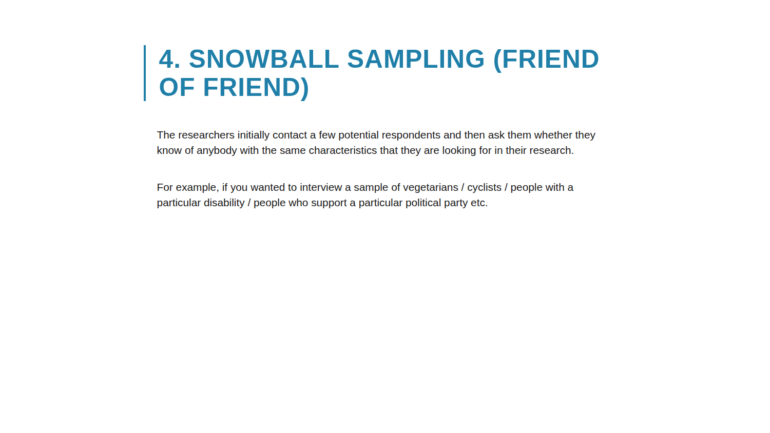4. Snowball Sampling (Friend of Friend)
The researchers initially contact a few potential respondents and then ask them whether they know of anybody with the same characteristics that they are looking for in their research.
For example, if you wanted to interview a sample of vegetarians / cyclists / people with a particular disability / people who support a particular political party etc.